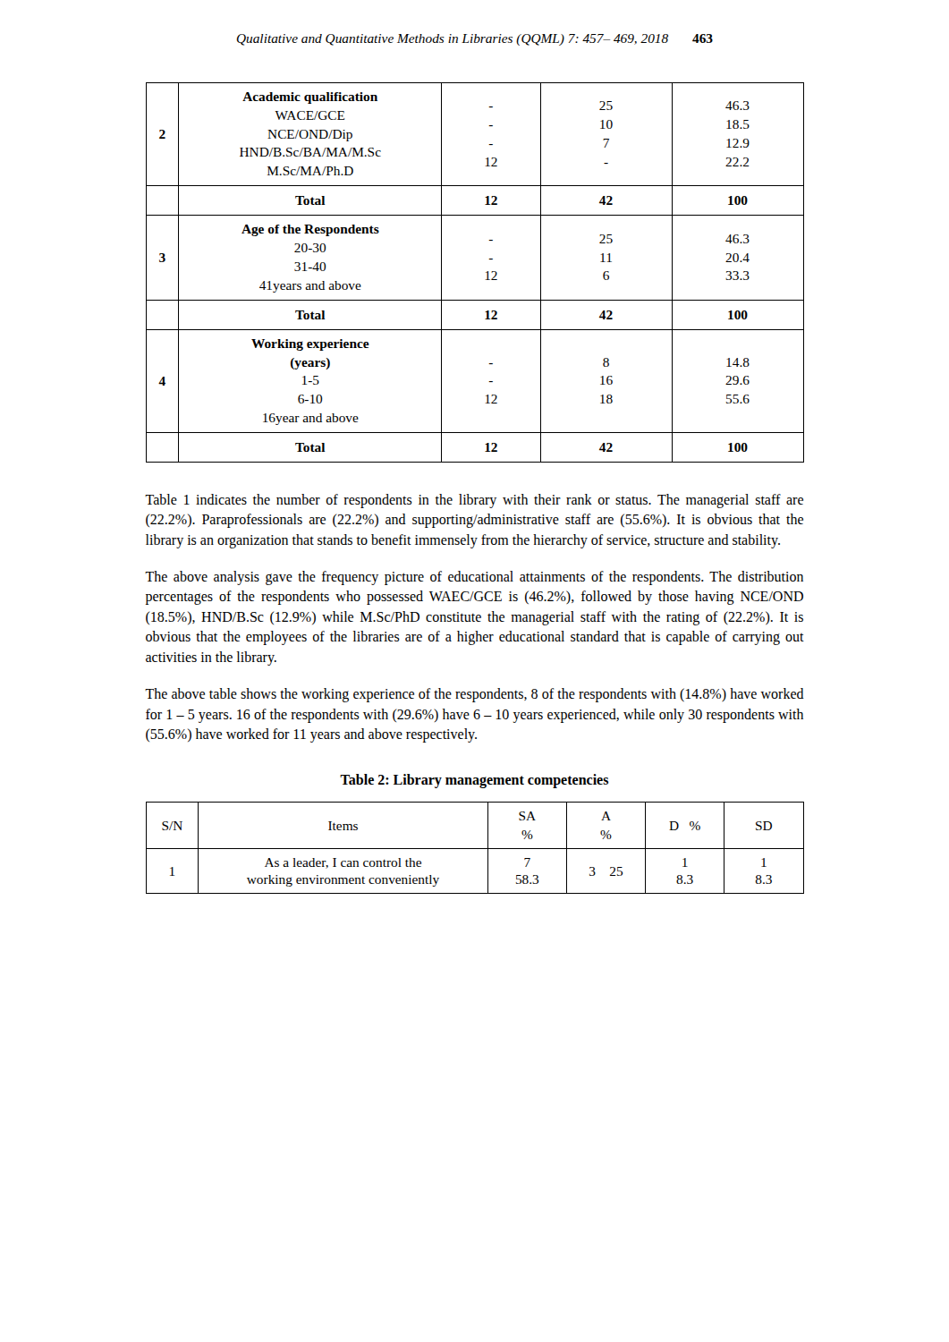Qualitative and Quantitative Methods in Libraries (QQML) 7: 457– 469, 2018 463
| 2 | Academic qualification WACE/GCE NCE/OND/Dip HND/B.Sc/BA/MA/M.Sc M.Sc/MA/Ph.D | - - - 12 | 25 10 7 - | 46.3 18.5 12.9 22.2 |
| | Total | 12 | 42 | 100 |
| 3 | Age of the Respondents 20-30 31-40 41years and above | - - 12 | 25 11 6 | 46.3 20.4 33.3 |
| | Total | 12 | 42 | 100 |
| 4 | Working experience (years) 1-5 6-10 16year and above | - - 12 | 8 16 18 | 14.8 29.6 55.6 |
| | Total | 12 | 42 | 100 |
Table 1 indicates the number of respondents in the library with their rank or status. The managerial staff are (22.2%). Paraprofessionals are (22.2%) and supporting/administrative staff are (55.6%). It is obvious that the library is an organization that stands to benefit immensely from the hierarchy of service, structure and stability.
The above analysis gave the frequency picture of educational attainments of the respondents. The distribution percentages of the respondents who possessed WAEC/GCE is (46.2%), followed by those having NCE/OND (18.5%), HND/B.Sc (12.9%) while M.Sc/PhD constitute the managerial staff with the rating of (22.2%). It is obvious that the employees of the libraries are of a higher educational standard that is capable of carrying out activities in the library.
The above table shows the working experience of the respondents, 8 of the respondents with (14.8%) have worked for 1 – 5 years. 16 of the respondents with (29.6%) have 6 – 10 years experienced, while only 30 respondents with (55.6%) have worked for 11 years and above respectively.
Table 2: Library management competencies
| S/N | Items | SA % | A % | D % | SD |
| --- | --- | --- | --- | --- | --- |
| 1 | As a leader, I can control the working environment conveniently | 7 58.3 | 3 25 | 1 8.3 | 1 8.3 |